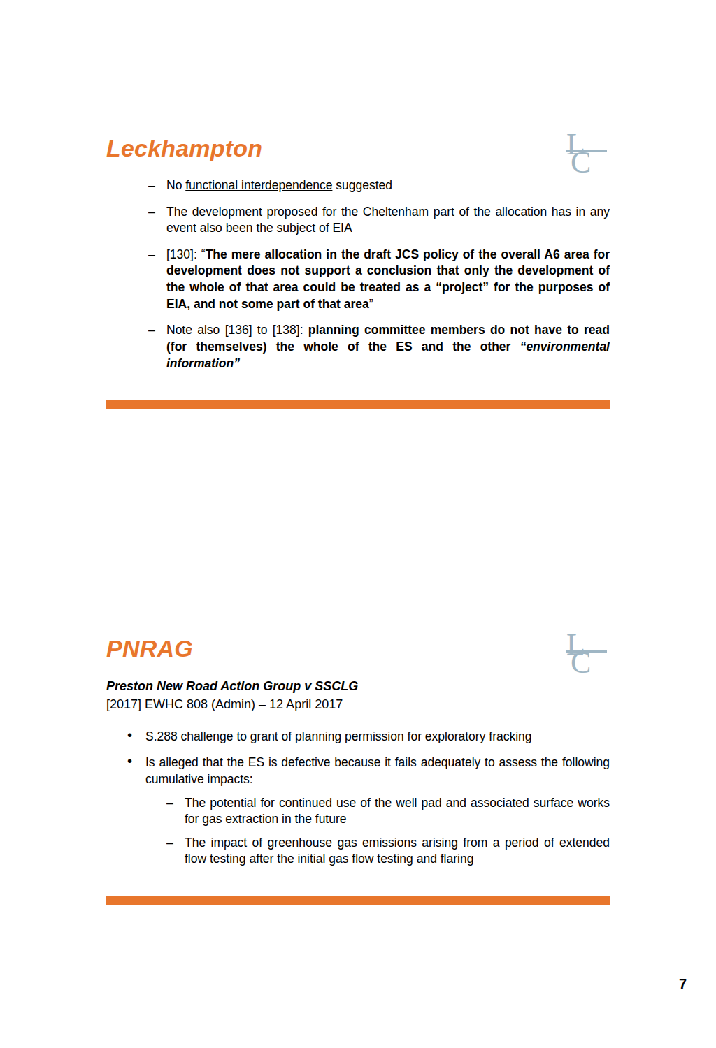L C
Leckhampton
No functional interdependence suggested
The development proposed for the Cheltenham part of the allocation has in any event also been the subject of EIA
[130]: “The mere allocation in the draft JCS policy of the overall A6 area for development does not support a conclusion that only the development of the whole of that area could be treated as a “project” for the purposes of EIA, and not some part of that area”
Note also [136] to [138]: planning committee members do not have to read (for themselves) the whole of the ES and the other “environmental information”
L C
PNRAG
Preston New Road Action Group v SSCLG
[2017] EWHC 808 (Admin) – 12 April 2017
S.288 challenge to grant of planning permission for exploratory fracking
Is alleged that the ES is defective because it fails adequately to assess the following cumulative impacts:
The potential for continued use of the well pad and associated surface works for gas extraction in the future
The impact of greenhouse gas emissions arising from a period of extended flow testing after the initial gas flow testing and flaring
7